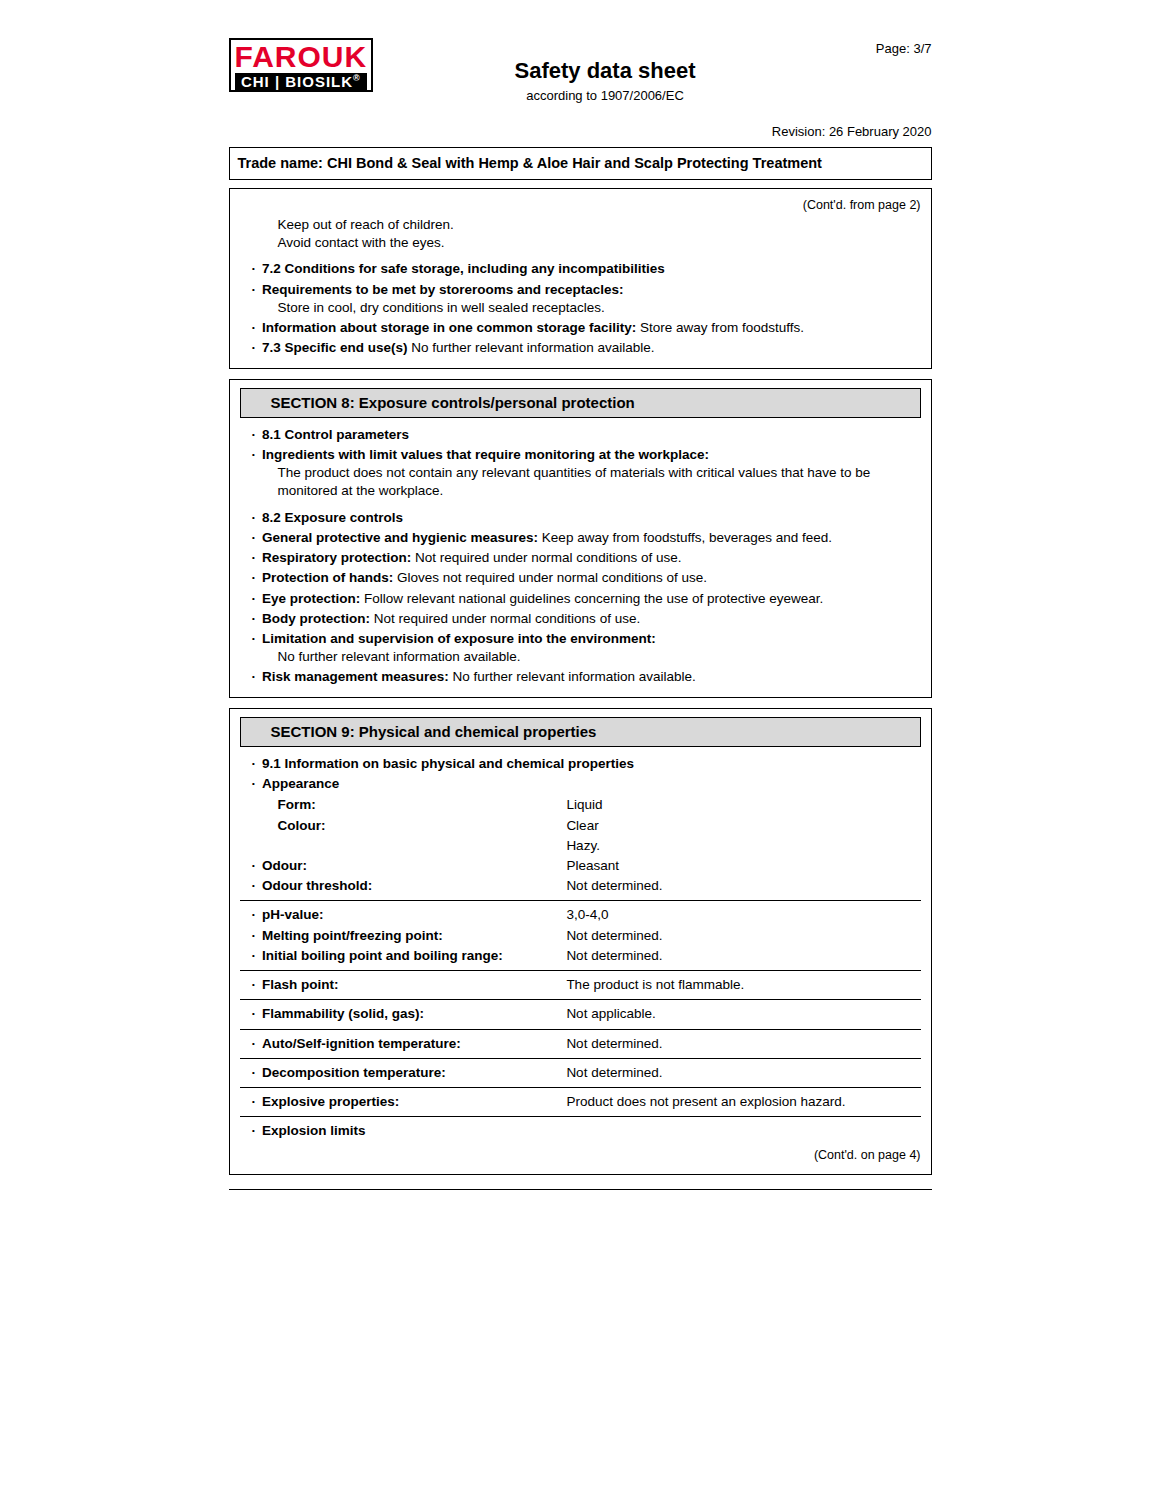FAROUK CHI | BIOSILK®
Safety data sheet
according to 1907/2006/EC
Page: 3/7
Revision: 26 February 2020
Trade name: CHI Bond & Seal with Hemp & Aloe Hair and Scalp Protecting Treatment
(Cont'd. from page 2)
Keep out of reach of children.
Avoid contact with the eyes.
7.2 Conditions for safe storage, including any incompatibilities
Requirements to be met by storerooms and receptacles:
Store in cool, dry conditions in well sealed receptacles.
Information about storage in one common storage facility: Store away from foodstuffs.
7.3 Specific end use(s) No further relevant information available.
SECTION 8: Exposure controls/personal protection
8.1 Control parameters
Ingredients with limit values that require monitoring at the workplace:
The product does not contain any relevant quantities of materials with critical values that have to be monitored at the workplace.
8.2 Exposure controls
General protective and hygienic measures: Keep away from foodstuffs, beverages and feed.
Respiratory protection: Not required under normal conditions of use.
Protection of hands: Gloves not required under normal conditions of use.
Eye protection: Follow relevant national guidelines concerning the use of protective eyewear.
Body protection: Not required under normal conditions of use.
Limitation and supervision of exposure into the environment:
No further relevant information available.
Risk management measures: No further relevant information available.
SECTION 9: Physical and chemical properties
9.1 Information on basic physical and chemical properties
Appearance
| Form: | Liquid |
| Colour: | Clear |
| | Hazy. |
| Odour: | Pleasant |
| Odour threshold: | Not determined. |
| pH-value: | 3,0-4,0 |
| Melting point/freezing point: | Not determined. |
| Initial boiling point and boiling range: | Not determined. |
| Flash point: | The product is not flammable. |
| Flammability (solid, gas): | Not applicable. |
| Auto/Self-ignition temperature: | Not determined. |
| Decomposition temperature: | Not determined. |
| Explosive properties: | Product does not present an explosion hazard. |
| Explosion limits | |
(Cont'd. on page 4)